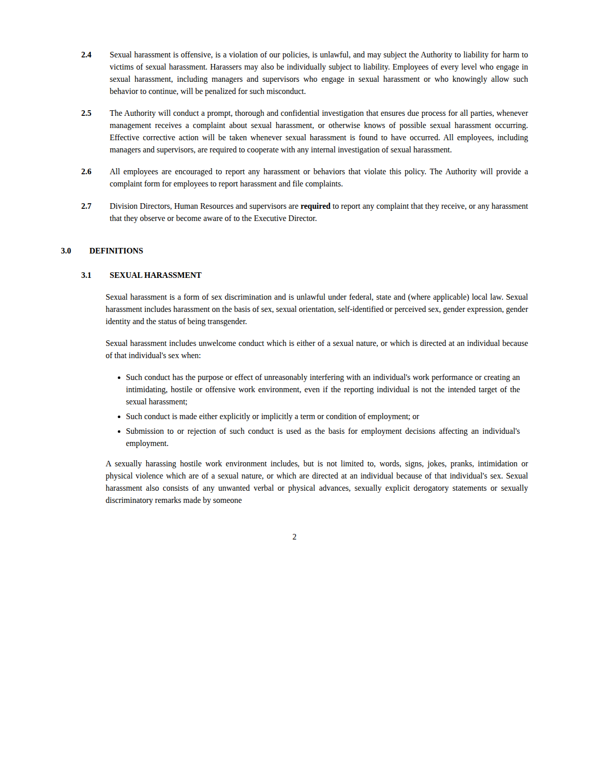2.4
Sexual harassment is offensive, is a violation of our policies, is unlawful, and may subject the Authority to liability for harm to victims of sexual harassment. Harassers may also be individually subject to liability. Employees of every level who engage in sexual harassment, including managers and supervisors who engage in sexual harassment or who knowingly allow such behavior to continue, will be penalized for such misconduct.
2.5
The Authority will conduct a prompt, thorough and confidential investigation that ensures due process for all parties, whenever management receives a complaint about sexual harassment, or otherwise knows of possible sexual harassment occurring. Effective corrective action will be taken whenever sexual harassment is found to have occurred. All employees, including managers and supervisors, are required to cooperate with any internal investigation of sexual harassment.
2.6
All employees are encouraged to report any harassment or behaviors that violate this policy. The Authority will provide a complaint form for employees to report harassment and file complaints.
2.7
Division Directors, Human Resources and supervisors are required to report any complaint that they receive, or any harassment that they observe or become aware of to the Executive Director.
3.0 DEFINITIONS
3.1 SEXUAL HARASSMENT
Sexual harassment is a form of sex discrimination and is unlawful under federal, state and (where applicable) local law. Sexual harassment includes harassment on the basis of sex, sexual orientation, self-identified or perceived sex, gender expression, gender identity and the status of being transgender.
Sexual harassment includes unwelcome conduct which is either of a sexual nature, or which is directed at an individual because of that individual's sex when:
Such conduct has the purpose or effect of unreasonably interfering with an individual's work performance or creating an intimidating, hostile or offensive work environment, even if the reporting individual is not the intended target of the sexual harassment;
Such conduct is made either explicitly or implicitly a term or condition of employment; or
Submission to or rejection of such conduct is used as the basis for employment decisions affecting an individual's employment.
A sexually harassing hostile work environment includes, but is not limited to, words, signs, jokes, pranks, intimidation or physical violence which are of a sexual nature, or which are directed at an individual because of that individual's sex. Sexual harassment also consists of any unwanted verbal or physical advances, sexually explicit derogatory statements or sexually discriminatory remarks made by someone
2